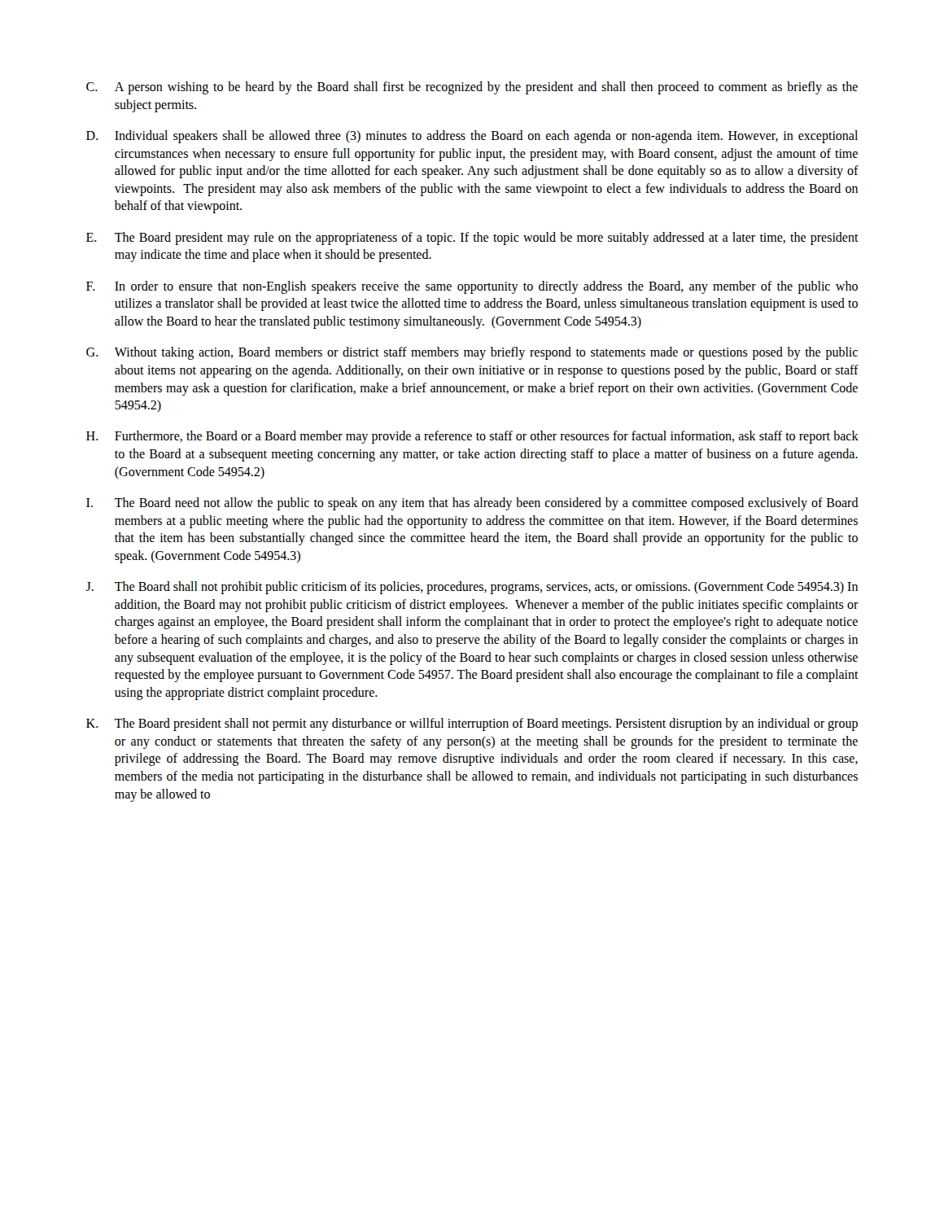C. A person wishing to be heard by the Board shall first be recognized by the president and shall then proceed to comment as briefly as the subject permits.
D. Individual speakers shall be allowed three (3) minutes to address the Board on each agenda or non-agenda item. However, in exceptional circumstances when necessary to ensure full opportunity for public input, the president may, with Board consent, adjust the amount of time allowed for public input and/or the time allotted for each speaker. Any such adjustment shall be done equitably so as to allow a diversity of viewpoints. The president may also ask members of the public with the same viewpoint to elect a few individuals to address the Board on behalf of that viewpoint.
E. The Board president may rule on the appropriateness of a topic. If the topic would be more suitably addressed at a later time, the president may indicate the time and place when it should be presented.
F. In order to ensure that non-English speakers receive the same opportunity to directly address the Board, any member of the public who utilizes a translator shall be provided at least twice the allotted time to address the Board, unless simultaneous translation equipment is used to allow the Board to hear the translated public testimony simultaneously. (Government Code 54954.3)
G. Without taking action, Board members or district staff members may briefly respond to statements made or questions posed by the public about items not appearing on the agenda. Additionally, on their own initiative or in response to questions posed by the public, Board or staff members may ask a question for clarification, make a brief announcement, or make a brief report on their own activities. (Government Code 54954.2)
H. Furthermore, the Board or a Board member may provide a reference to staff or other resources for factual information, ask staff to report back to the Board at a subsequent meeting concerning any matter, or take action directing staff to place a matter of business on a future agenda. (Government Code 54954.2)
I. The Board need not allow the public to speak on any item that has already been considered by a committee composed exclusively of Board members at a public meeting where the public had the opportunity to address the committee on that item. However, if the Board determines that the item has been substantially changed since the committee heard the item, the Board shall provide an opportunity for the public to speak. (Government Code 54954.3)
J. The Board shall not prohibit public criticism of its policies, procedures, programs, services, acts, or omissions. (Government Code 54954.3) In addition, the Board may not prohibit public criticism of district employees. Whenever a member of the public initiates specific complaints or charges against an employee, the Board president shall inform the complainant that in order to protect the employee's right to adequate notice before a hearing of such complaints and charges, and also to preserve the ability of the Board to legally consider the complaints or charges in any subsequent evaluation of the employee, it is the policy of the Board to hear such complaints or charges in closed session unless otherwise requested by the employee pursuant to Government Code 54957. The Board president shall also encourage the complainant to file a complaint using the appropriate district complaint procedure.
K. The Board president shall not permit any disturbance or willful interruption of Board meetings. Persistent disruption by an individual or group or any conduct or statements that threaten the safety of any person(s) at the meeting shall be grounds for the president to terminate the privilege of addressing the Board. The Board may remove disruptive individuals and order the room cleared if necessary. In this case, members of the media not participating in the disturbance shall be allowed to remain, and individuals not participating in such disturbances may be allowed to